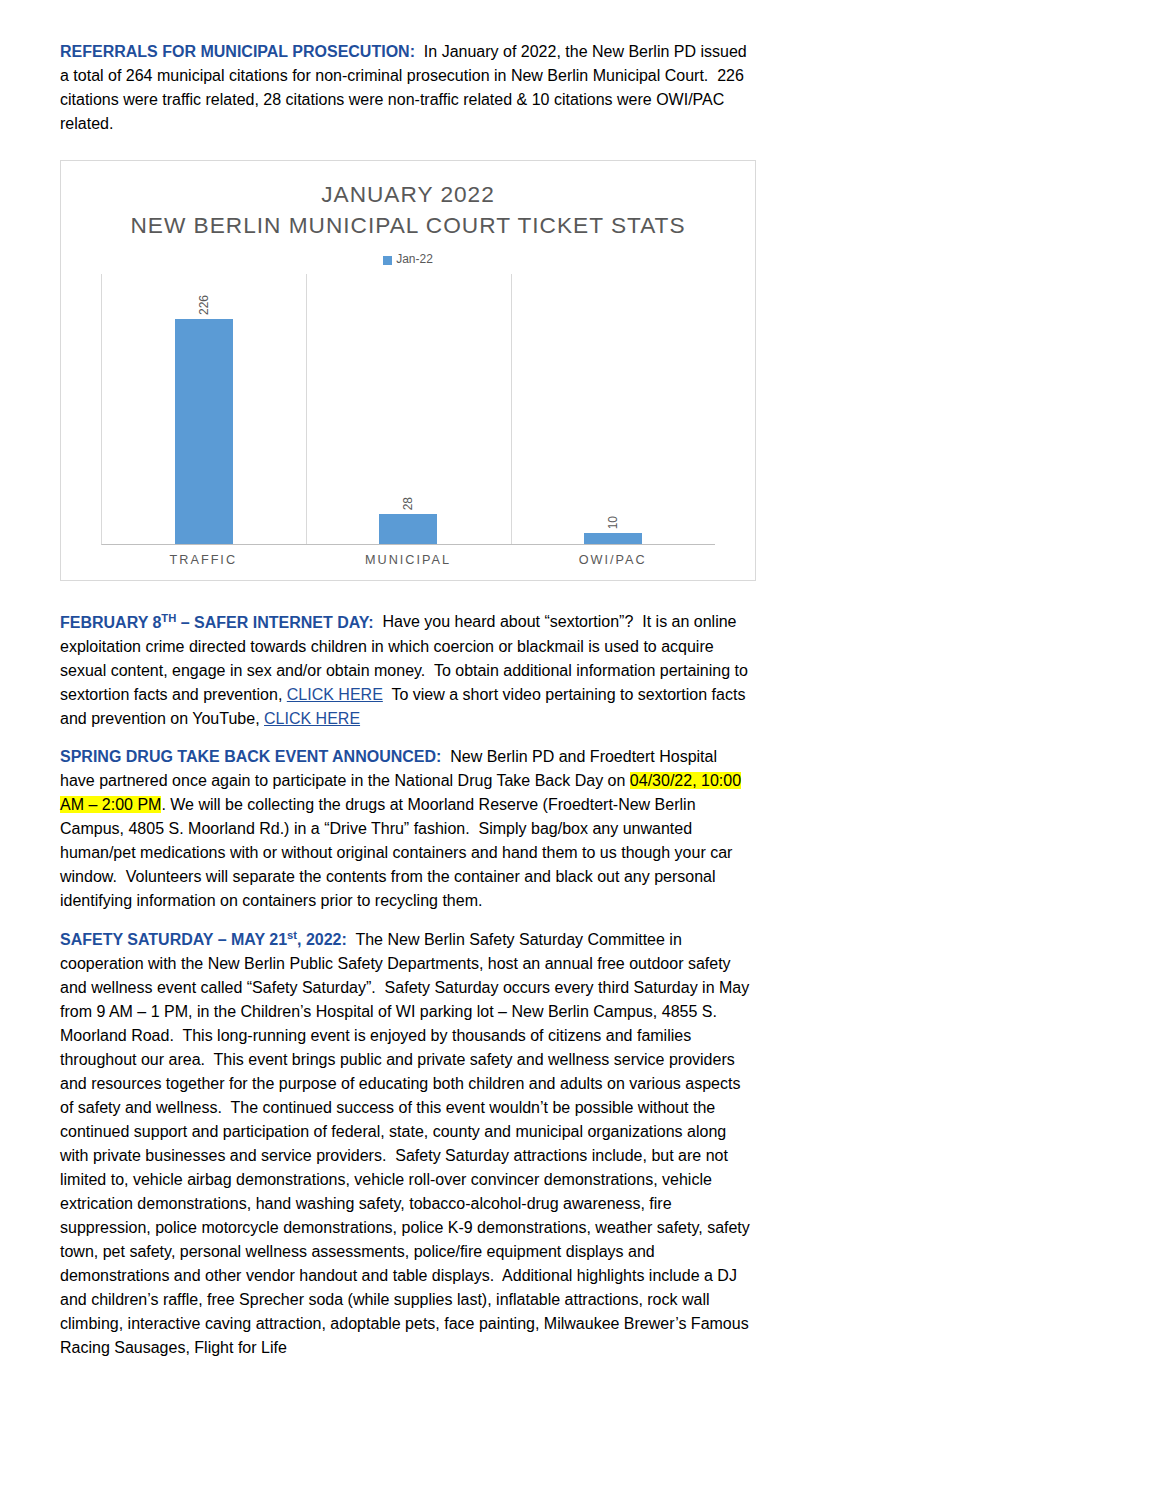REFERRALS FOR MUNICIPAL PROSECUTION: In January of 2022, the New Berlin PD issued a total of 264 municipal citations for non-criminal prosecution in New Berlin Municipal Court. 226 citations were traffic related, 28 citations were non-traffic related & 10 citations were OWI/PAC related.
JANUARY 2022
NEW BERLIN MUNICIPAL COURT TICKET STATS
Jan-22
226
28
10
TRAFFIC
MUNICIPAL
OWI/PAC
FEBRUARY 8TH – SAFER INTERNET DAY: Have you heard about “sextortion”? It is an online exploitation crime directed towards children in which coercion or blackmail is used to acquire sexual content, engage in sex and/or obtain money. To obtain additional information pertaining to sextortion facts and prevention, CLICK HERE To view a short video pertaining to sextortion facts and prevention on YouTube, CLICK HERE
SPRING DRUG TAKE BACK EVENT ANNOUNCED: New Berlin PD and Froedtert Hospital have partnered once again to participate in the National Drug Take Back Day on 04/30/22, 10:00 AM – 2:00 PM. We will be collecting the drugs at Moorland Reserve (Froedtert-New Berlin Campus, 4805 S. Moorland Rd.) in a “Drive Thru” fashion. Simply bag/box any unwanted human/pet medications with or without original containers and hand them to us though your car window. Volunteers will separate the contents from the container and black out any personal identifying information on containers prior to recycling them.
SAFETY SATURDAY – MAY 21st, 2022: The New Berlin Safety Saturday Committee in cooperation with the New Berlin Public Safety Departments, host an annual free outdoor safety and wellness event called “Safety Saturday”. Safety Saturday occurs every third Saturday in May from 9 AM – 1 PM, in the Children’s Hospital of WI parking lot – New Berlin Campus, 4855 S. Moorland Road. This long-running event is enjoyed by thousands of citizens and families throughout our area. This event brings public and private safety and wellness service providers and resources together for the purpose of educating both children and adults on various aspects of safety and wellness. The continued success of this event wouldn’t be possible without the continued support and participation of federal, state, county and municipal organizations along with private businesses and service providers. Safety Saturday attractions include, but are not limited to, vehicle airbag demonstrations, vehicle roll-over convincer demonstrations, vehicle extrication demonstrations, hand washing safety, tobacco-alcohol-drug awareness, fire suppression, police motorcycle demonstrations, police K-9 demonstrations, weather safety, safety town, pet safety, personal wellness assessments, police/fire equipment displays and demonstrations and other vendor handout and table displays. Additional highlights include a DJ and children’s raffle, free Sprecher soda (while supplies last), inflatable attractions, rock wall climbing, interactive caving attraction, adoptable pets, face painting, Milwaukee Brewer’s Famous Racing Sausages, Flight for Life